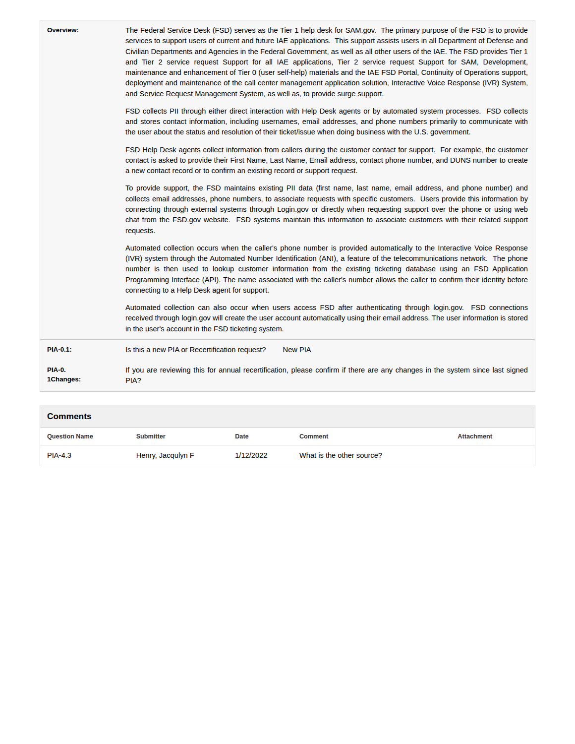| Overview: | The Federal Service Desk (FSD) serves as the Tier 1 help desk for SAM.gov. The primary purpose of the FSD is to provide services to support users of current and future IAE applications. This support assists users in all Department of Defense and Civilian Departments and Agencies in the Federal Government, as well as all other users of the IAE. The FSD provides Tier 1 and Tier 2 service request Support for all IAE applications, Tier 2 service request Support for SAM, Development, maintenance and enhancement of Tier 0 (user self-help) materials and the IAE FSD Portal, Continuity of Operations support, deployment and maintenance of the call center management application solution, Interactive Voice Response (IVR) System, and Service Request Management System, as well as, to provide surge support. FSD collects PII through either direct interaction with Help Desk agents or by automated system processes. FSD collects and stores contact information, including usernames, email addresses, and phone numbers primarily to communicate with the user about the status and resolution of their ticket/issue when doing business with the U.S. government. FSD Help Desk agents collect information from callers during the customer contact for support. For example, the customer contact is asked to provide their First Name, Last Name, Email address, contact phone number, and DUNS number to create a new contact record or to confirm an existing record or support request. To provide support, the FSD maintains existing PII data (first name, last name, email address, and phone number) and collects email addresses, phone numbers, to associate requests with specific customers. Users provide this information by connecting through external systems through Login.gov or directly when requesting support over the phone or using web chat from the FSD.gov website. FSD systems maintain this information to associate customers with their related support requests. Automated collection occurs when the caller's phone number is provided automatically to the Interactive Voice Response (IVR) system through the Automated Number Identification (ANI), a feature of the telecommunications network. The phone number is then used to lookup customer information from the existing ticketing database using an FSD Application Programming Interface (API). The name associated with the caller's number allows the caller to confirm their identity before connecting to a Help Desk agent for support. Automated collection can also occur when users access FSD after authenticating through login.gov. FSD connections received through login.gov will create the user account automatically using their email address. The user information is stored in the user's account in the FSD ticketing system. |
| PIA-0.1: | Is this a new PIA or Recertification request? New PIA |
| PIA-0. 1Changes: | If you are reviewing this for annual recertification, please confirm if there are any changes in the system since last signed PIA? |
Comments
| Question Name | Submitter | Date | Comment | Attachment |
| --- | --- | --- | --- | --- |
| PIA-4.3 | Henry, Jacqulyn F | 1/12/2022 | What is the other source? | |